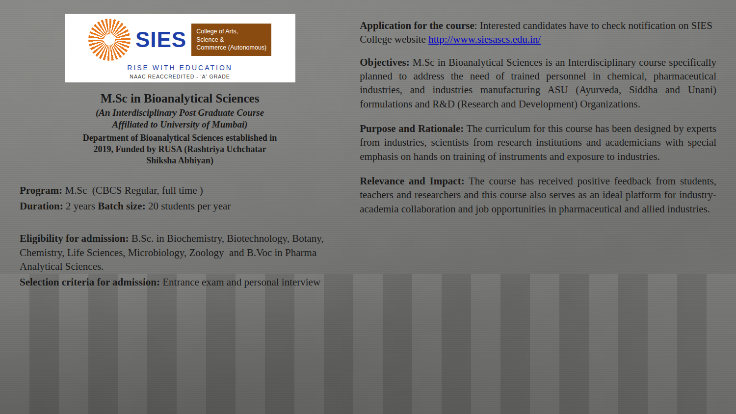SIES
College of Arts,
Science &
Commerce (Autonomous)
RISE WITH EDUCATION
NAAC REACCREDITED - 'A' GRADE
M.Sc in Bioanalytical Sciences
(An Interdisciplinary Post Graduate Course
Affiliated to University of Mumbai)
Department of Bioanalytical Sciences established in
2019, Funded by RUSA (Rashtriya Uchchatar
Shiksha Abhiyan)
Program: M.Sc (CBCS Regular, full time )
Duration: 2 years Batch size: 20 students per year
Eligibility for admission: B.Sc. in Biochemistry, Biotechnology, Botany, Chemistry, Life Sciences, Microbiology, Zoology and B.Voc in Pharma Analytical Sciences.
Selection criteria for admission: Entrance exam and personal interview
Application for the course: Interested candidates have to check notification on SIES College website http://www.siesascs.edu.in/
Objectives: M.Sc in Bioanalytical Sciences is an Interdisciplinary course specifically planned to address the need of trained personnel in chemical, pharmaceutical industries, and industries manufacturing ASU (Ayurveda, Siddha and Unani) formulations and R&D (Research and Development) Organizations.
Purpose and Rationale: The curriculum for this course has been designed by experts from industries, scientists from research institutions and academicians with special emphasis on hands on training of instruments and exposure to industries.
Relevance and Impact: The course has received positive feedback from students, teachers and researchers and this course also serves as an ideal platform for industry- academia collaboration and job opportunities in pharmaceutical and allied industries.